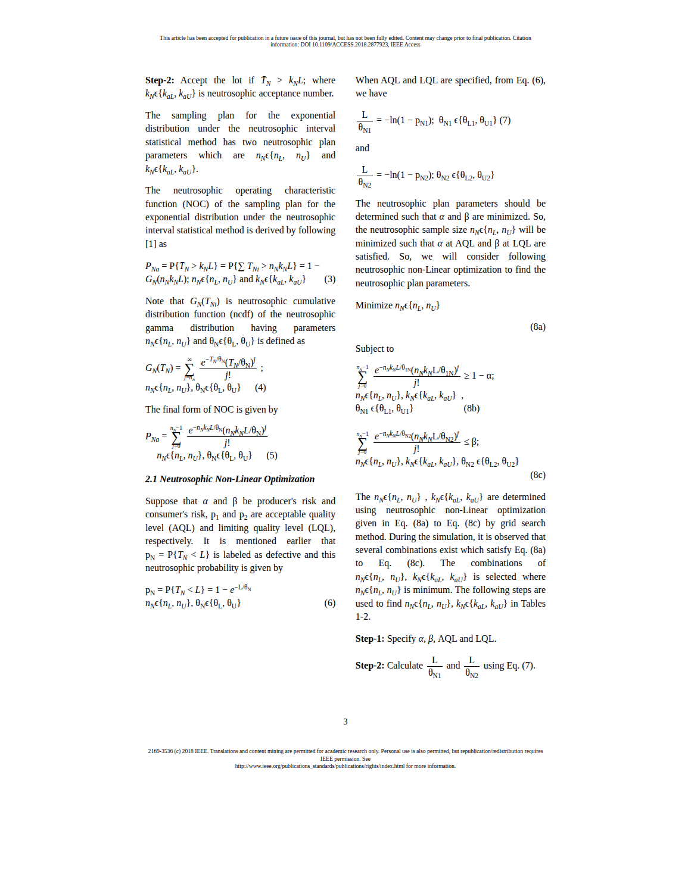This article has been accepted for publication in a future issue of this journal, but has not been fully edited. Content may change prior to final publication. Citation information: DOI 10.1109/ACCESS.2018.2877923, IEEE Access
Step-2: Accept the lot if T̄N > kNL; where kNϵ{kaL, kaU} is neutrosophic acceptance number.
The sampling plan for the exponential distribution under the neutrosophic interval statistical method has two neutrosophic plan parameters which are nNϵ{nL, nU} and kNϵ{kaL, kaU}.
The neutrosophic operating characteristic function (NOC) of the sampling plan for the exponential distribution under the neutrosophic interval statistical method is derived by following [1] as
PNa = P{T̄N > kNL} = P{∑ TNi > nNkNL} = 1 − GN(nNkNL); nNϵ{nL, nU} and kNϵ{kaL, kaU} (3)
Note that GN(TNi) is neutrosophic cumulative distribution function (ncdf) of the neutrosophic gamma distribution having parameters nNϵ{nL, nU} and θNϵ{θL, θU} is defined as
GN(TN) = ∞∑j=nN e−TN/θN(TN/θN)j j! ;
nNϵ{nL, nU}, θNϵ{θL, θU} (4)
The final form of NOC is given by
PNa = nN−1∑j=0 e−nNkNL/θN(nNkNL/θN)j j!
nNϵ{nL, nU}, θNϵ{θL, θU} (5)
2.1 Neutrosophic Non-Linear Optimization
Suppose that α and β be producer's risk and consumer's risk, p1 and p2 are acceptable quality level (AQL) and limiting quality level (LQL), respectively. It is mentioned earlier that pN = P{TN < L} is labeled as defective and this neutrosophic probability is given by
pN = P{TN < L} = 1 − e−L/θN
nNϵ{nL, nU}, θNϵ{θL, θU} (6)
When AQL and LQL are specified, from Eq. (6), we have
LθN1 = −ln(1 − pN1); θN1 ϵ{θL1, θU1} (7)
and
LθN2 = −ln(1 − pN2); θN2 ϵ{θL2, θU2}
The neutrosophic plan parameters should be determined such that α and β are minimized. So, the neutrosophic sample size nNϵ{nL, nU} will be minimized such that α at AQL and β at LQL are satisfied. So, we will consider following neutrosophic non-Linear optimization to find the neutrosophic plan parameters.
Minimize nNϵ{nL, nU}
(8a)
Subject to
nN−1∑j=0 e−nNkNL/θ1N(nNkNL/θ1N)j j! ≥ 1 − α;
nNϵ{nL, nU}, kNϵ{kaL, kaU} ,
θN1 ϵ{θL1, θU1} (8b)
nN−1∑j=0 e−nNkNL/θN2(nNkNL/θN2)j j! ≤ β;
nNϵ{nL, nU}, kNϵ{kaL, kaU}, θN2 ϵ{θL2, θU2}
(8c)
The nNϵ{nL, nU} , kNϵ{kaL, kaU} are determined using neutrosophic non-Linear optimization given in Eq. (8a) to Eq. (8c) by grid search method. During the simulation, it is observed that several combinations exist which satisfy Eq. (8a) to Eq. (8c). The combinations of nNϵ{nL, nU}, kNϵ{kaL, kaU} is selected where nNϵ{nL, nU} is minimum. The following steps are used to find nNϵ{nL, nU}, kNϵ{kaL, kaU} in Tables 1-2.
Step-1: Specify α, β, AQL and LQL.
Step-2: Calculate LθN1 and LθN2 using Eq. (7).
3
2169-3536 (c) 2018 IEEE. Translations and content mining are permitted for academic research only. Personal use is also permitted, but republication/redistribution requires IEEE permission. See
http://www.ieee.org/publications_standards/publications/rights/index.html for more information.